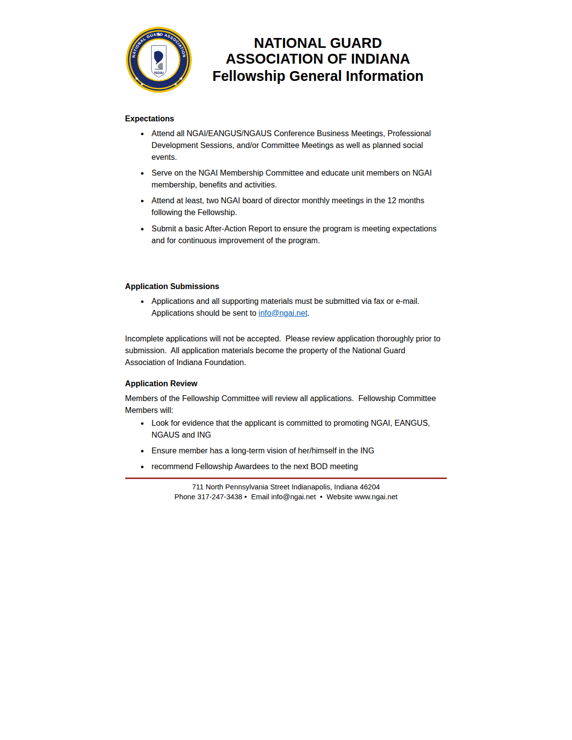NATIONAL GUARD ASSOCIATION OF INDIANA NGAI
NATIONAL GUARD ASSOCIATION OF INDIANA
Fellowship General Information
Expectations
Attend all NGAI/EANGUS/NGAUS Conference Business Meetings, Professional Development Sessions, and/or Committee Meetings as well as planned social events.
Serve on the NGAI Membership Committee and educate unit members on NGAI membership, benefits and activities.
Attend at least, two NGAI board of director monthly meetings in the 12 months following the Fellowship.
Submit a basic After-Action Report to ensure the program is meeting expectations and for continuous improvement of the program.
Application Submissions
Applications and all supporting materials must be submitted via fax or e-mail. Applications should be sent to info@ngai.net.
Incomplete applications will not be accepted. Please review application thoroughly prior to submission. All application materials become the property of the National Guard Association of Indiana Foundation.
Application Review
Members of the Fellowship Committee will review all applications. Fellowship Committee Members will:
Look for evidence that the applicant is committed to promoting NGAI, EANGUS, NGAUS and ING
Ensure member has a long-term vision of her/himself in the ING
recommend Fellowship Awardees to the next BOD meeting
711 North Pennsylvania Street Indianapolis, Indiana 46204
Phone 317-247-3438 • Email info@ngai.net • Website www.ngai.net